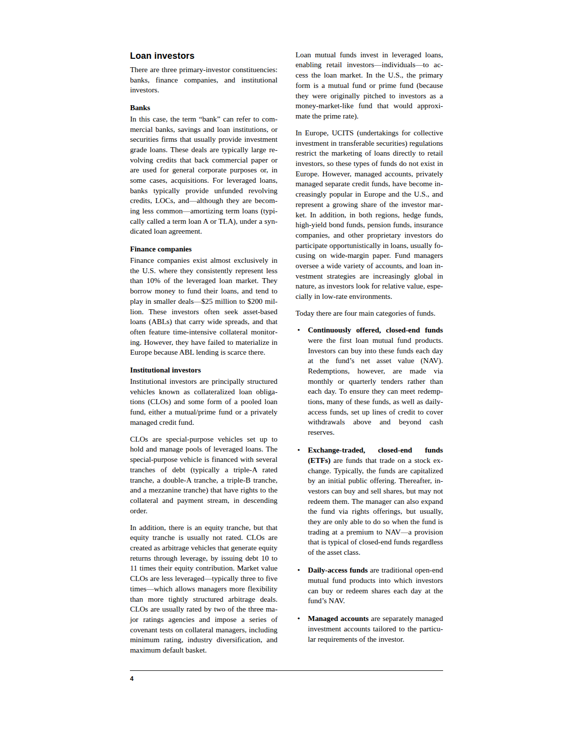Loan investors
There are three primary-investor constituencies: banks, finance companies, and institutional investors.
Banks
In this case, the term “bank” can refer to commercial banks, savings and loan institutions, or securities firms that usually provide investment grade loans. These deals are typically large revolving credits that back commercial paper or are used for general corporate purposes or, in some cases, acquisitions. For leveraged loans, banks typically provide unfunded revolving credits, LOCs, and—although they are becoming less common—amortizing term loans (typically called a term loan A or TLA), under a syndicated loan agreement.
Finance companies
Finance companies exist almost exclusively in the U.S. where they consistently represent less than 10% of the leveraged loan market. They borrow money to fund their loans, and tend to play in smaller deals—$25 million to $200 million. These investors often seek asset-based loans (ABLs) that carry wide spreads, and that often feature time-intensive collateral monitoring. However, they have failed to materialize in Europe because ABL lending is scarce there.
Institutional investors
Institutional investors are principally structured vehicles known as collateralized loan obligations (CLOs) and some form of a pooled loan fund, either a mutual/prime fund or a privately managed credit fund.
CLOs are special-purpose vehicles set up to hold and manage pools of leveraged loans. The special-purpose vehicle is financed with several tranches of debt (typically a triple-A rated tranche, a double-A tranche, a triple-B tranche, and a mezzanine tranche) that have rights to the collateral and payment stream, in descending order.
In addition, there is an equity tranche, but that equity tranche is usually not rated. CLOs are created as arbitrage vehicles that generate equity returns through leverage, by issuing debt 10 to 11 times their equity contribution. Market value CLOs are less leveraged—typically three to five times—which allows managers more flexibility than more tightly structured arbitrage deals. CLOs are usually rated by two of the three major ratings agencies and impose a series of covenant tests on collateral managers, including minimum rating, industry diversification, and maximum default basket.
Loan mutual funds invest in leveraged loans, enabling retail investors—individuals—to access the loan market. In the U.S., the primary form is a mutual fund or prime fund (because they were originally pitched to investors as a money-market-like fund that would approximate the prime rate).
In Europe, UCITS (undertakings for collective investment in transferable securities) regulations restrict the marketing of loans directly to retail investors, so these types of funds do not exist in Europe. However, managed accounts, privately managed separate credit funds, have become increasingly popular in Europe and the U.S., and represent a growing share of the investor market. In addition, in both regions, hedge funds, high-yield bond funds, pension funds, insurance companies, and other proprietary investors do participate opportunistically in loans, usually focusing on wide-margin paper. Fund managers oversee a wide variety of accounts, and loan investment strategies are increasingly global in nature, as investors look for relative value, especially in low-rate environments.
Today there are four main categories of funds.
Continuously offered, closed-end funds were the first loan mutual fund products. Investors can buy into these funds each day at the fund’s net asset value (NAV). Redemptions, however, are made via monthly or quarterly tenders rather than each day. To ensure they can meet redemptions, many of these funds, as well as daily-access funds, set up lines of credit to cover withdrawals above and beyond cash reserves.
Exchange-traded, closed-end funds (ETFs) are funds that trade on a stock exchange. Typically, the funds are capitalized by an initial public offering. Thereafter, investors can buy and sell shares, but may not redeem them. The manager can also expand the fund via rights offerings, but usually, they are only able to do so when the fund is trading at a premium to NAV—a provision that is typical of closed-end funds regardless of the asset class.
Daily-access funds are traditional open-end mutual fund products into which investors can buy or redeem shares each day at the fund’s NAV.
Managed accounts are separately managed investment accounts tailored to the particular requirements of the investor.
4